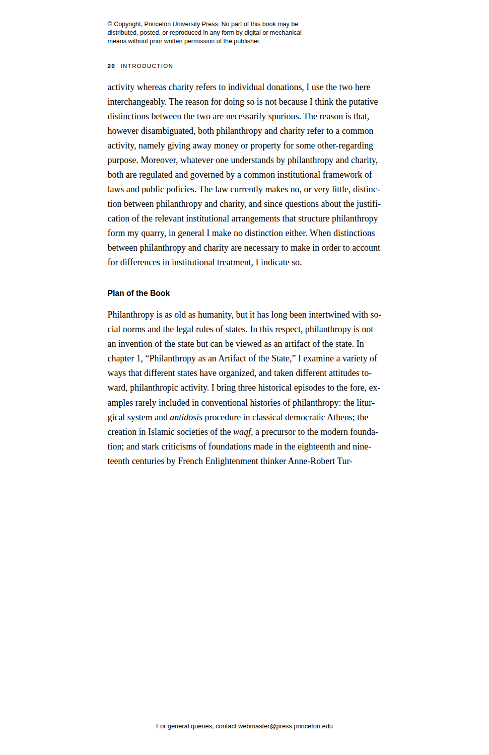© Copyright, Princeton University Press. No part of this book may be distributed, posted, or reproduced in any form by digital or mechanical means without prior written permission of the publisher.
20 INTRODUCTION
activity whereas charity refers to individual donations, I use the two here interchangeably. The reason for doing so is not because I think the putative distinctions between the two are necessarily spurious. The reason is that, however disambiguated, both philanthropy and charity refer to a common activity, namely giving away money or property for some other-regarding purpose. Moreover, whatever one understands by philanthropy and charity, both are regulated and governed by a common institutional framework of laws and public policies. The law currently makes no, or very little, distinction between philanthropy and charity, and since questions about the justification of the relevant institutional arrangements that structure philanthropy form my quarry, in general I make no distinction either. When distinctions between philanthropy and charity are necessary to make in order to account for differences in institutional treatment, I indicate so.
Plan of the Book
Philanthropy is as old as humanity, but it has long been intertwined with social norms and the legal rules of states. In this respect, philanthropy is not an invention of the state but can be viewed as an artifact of the state. In chapter 1, “Philanthropy as an Artifact of the State,” I examine a variety of ways that different states have organized, and taken different attitudes toward, philanthropic activity. I bring three historical episodes to the fore, examples rarely included in conventional histories of philanthropy: the liturgical system and antidosis procedure in classical democratic Athens; the creation in Islamic societies of the waqf, a precursor to the modern foundation; and stark criticisms of foundations made in the eighteenth and nineteenth centuries by French Enlightenment thinker Anne-Robert Tur-
For general queries, contact webmaster@press.princeton.edu